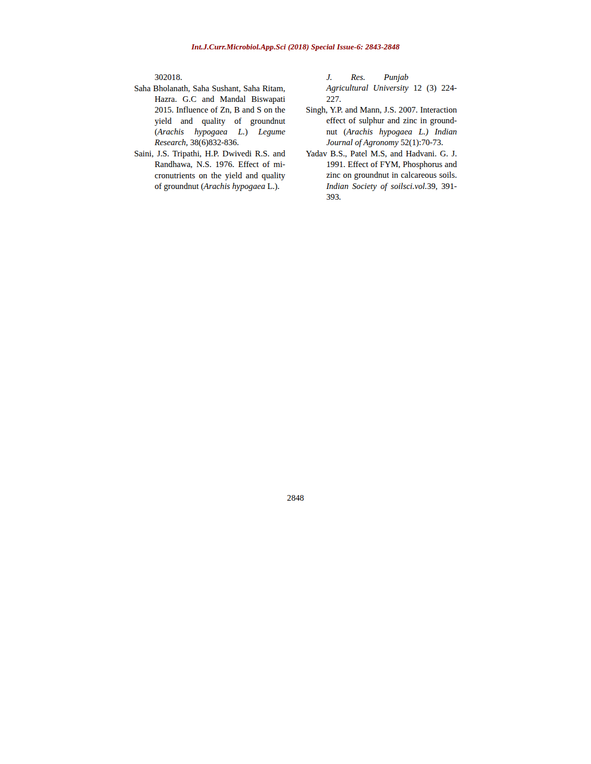Int.J.Curr.Microbiol.App.Sci (2018) Special Issue-6: 2843-2848
302018.
Saha Bholanath, Saha Sushant, Saha Ritam, Hazra. G.C and Mandal Biswapati 2015. Influence of Zn, B and S on the yield and quality of groundnut (Arachis hypogaea L.) Legume Research, 38(6)832-836.
Saini, J.S. Tripathi, H.P. Dwivedi R.S. and Randhawa, N.S. 1976. Effect of micronutrients on the yield and quality of groundnut (Arachis hypogaea L.).
J. Res. Punjab Agricultural University 12 (3) 224-227.
Singh, Y.P. and Mann, J.S. 2007. Interaction effect of sulphur and zinc in groundnut (Arachis hypogaea L.) Indian Journal of Agronomy 52(1):70-73.
Yadav B.S., Patel M.S, and Hadvani. G. J. 1991. Effect of FYM, Phosphorus and zinc on groundnut in calcareous soils. Indian Society of soilsci.vol. 39, 391-393.
2848